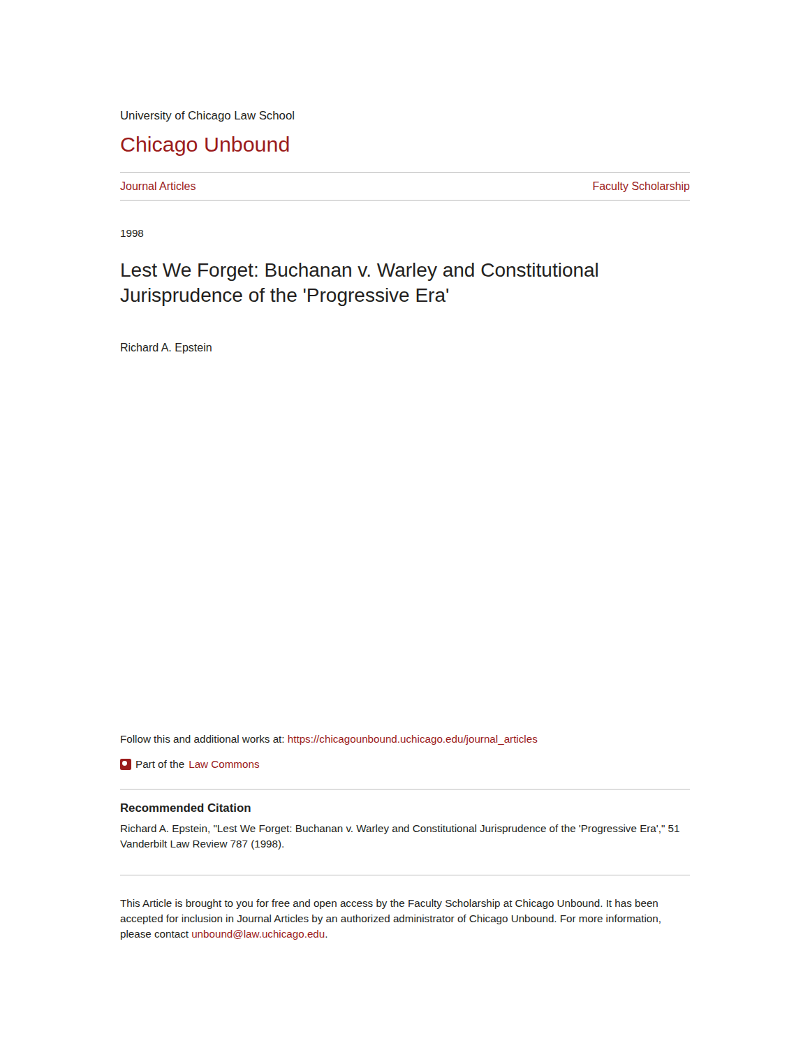University of Chicago Law School
Chicago Unbound
Journal Articles Faculty Scholarship
1998
Lest We Forget: Buchanan v. Warley and Constitutional Jurisprudence of the 'Progressive Era'
Richard A. Epstein
Follow this and additional works at: https://chicagounbound.uchicago.edu/journal_articles
Part of the Law Commons
Recommended Citation
Richard A. Epstein, "Lest We Forget: Buchanan v. Warley and Constitutional Jurisprudence of the 'Progressive Era'," 51 Vanderbilt Law Review 787 (1998).
This Article is brought to you for free and open access by the Faculty Scholarship at Chicago Unbound. It has been accepted for inclusion in Journal Articles by an authorized administrator of Chicago Unbound. For more information, please contact unbound@law.uchicago.edu.